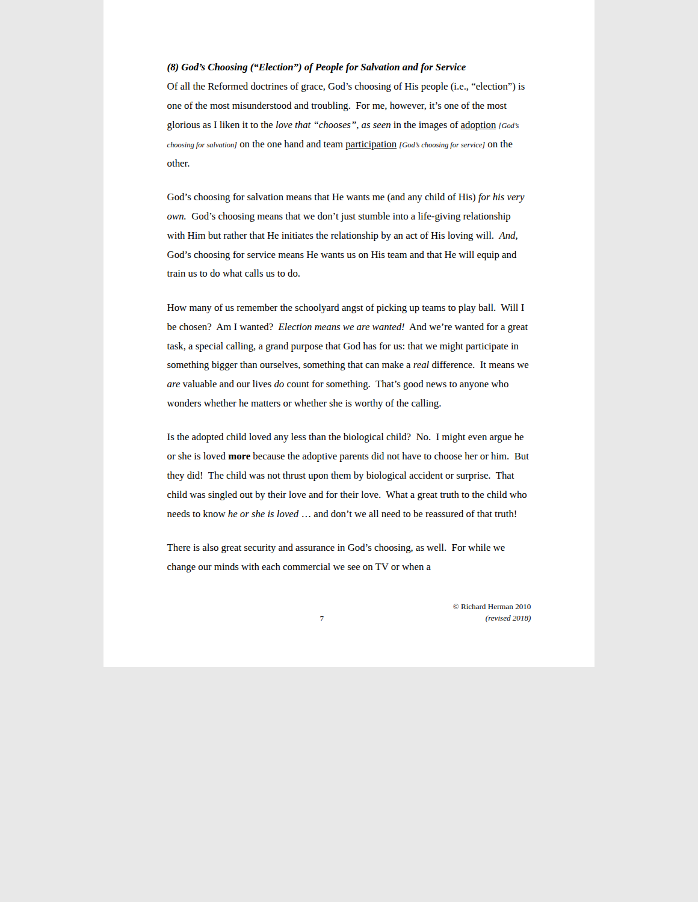(8) God’s Choosing (“Election”) of People for Salvation and for Service
Of all the Reformed doctrines of grace, God’s choosing of His people (i.e., “election”) is one of the most misunderstood and troubling. For me, however, it’s one of the most glorious as I liken it to the love that “chooses”, as seen in the images of adoption [God’s choosing for salvation] on the one hand and team participation [God’s choosing for service] on the other.
God’s choosing for salvation means that He wants me (and any child of His) for his very own. God’s choosing means that we don’t just stumble into a life-giving relationship with Him but rather that He initiates the relationship by an act of His loving will. And, God’s choosing for service means He wants us on His team and that He will equip and train us to do what calls us to do.
How many of us remember the schoolyard angst of picking up teams to play ball. Will I be chosen? Am I wanted? Election means we are wanted! And we’re wanted for a great task, a special calling, a grand purpose that God has for us: that we might participate in something bigger than ourselves, something that can make a real difference. It means we are valuable and our lives do count for something. That’s good news to anyone who wonders whether he matters or whether she is worthy of the calling.
Is the adopted child loved any less than the biological child? No. I might even argue he or she is loved more because the adoptive parents did not have to choose her or him. But they did! The child was not thrust upon them by biological accident or surprise. That child was singled out by their love and for their love. What a great truth to the child who needs to know he or she is loved … and don’t we all need to be reassured of that truth!
There is also great security and assurance in God’s choosing, as well. For while we change our minds with each commercial we see on TV or when a
7
© Richard Herman 2010
(revised 2018)